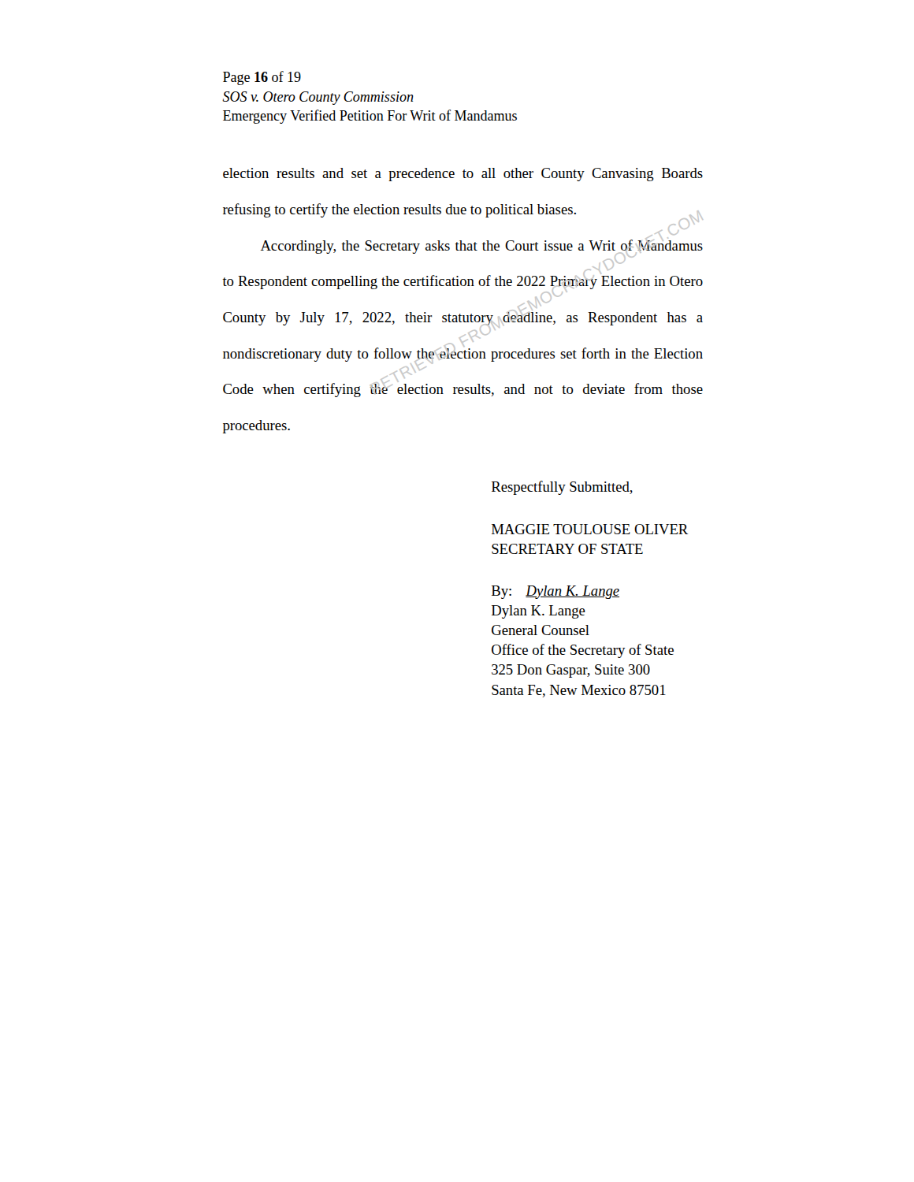Page 16 of 19
SOS v. Otero County Commission
Emergency Verified Petition For Writ of Mandamus
RETRIEVED FROM DEMOCRACYDOCKET.COM
election results and set a precedence to all other County Canvasing Boards refusing to certify the election results due to political biases.
Accordingly, the Secretary asks that the Court issue a Writ of Mandamus to Respondent compelling the certification of the 2022 Primary Election in Otero County by July 17, 2022, their statutory deadline, as Respondent has a nondiscretionary duty to follow the election procedures set forth in the Election Code when certifying the election results, and not to deviate from those procedures.
Respectfully Submitted,
MAGGIE TOULOUSE OLIVER
SECRETARY OF STATE
By:Dylan K. Lange
Dylan K. Lange
General Counsel
Office of the Secretary of State
325 Don Gaspar, Suite 300
Santa Fe, New Mexico 87501